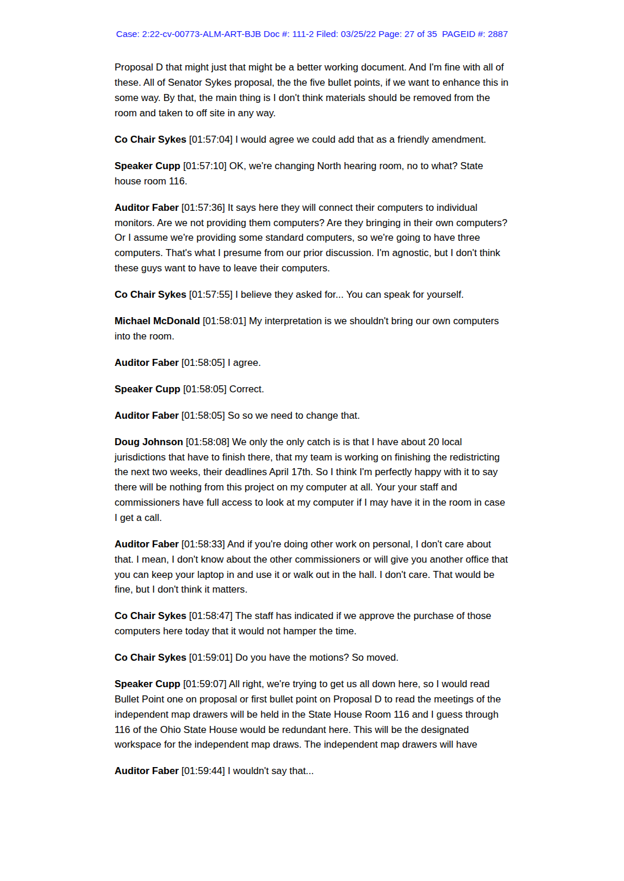Case: 2:22-cv-00773-ALM-ART-BJB Doc #: 111-2 Filed: 03/25/22 Page: 27 of 35 PAGEID #: 2887
Proposal D that might just that might be a better working document. And I'm fine with all of these. All of Senator Sykes proposal, the the five bullet points, if we want to enhance this in some way. By that, the main thing is I don't think materials should be removed from the room and taken to off site in any way.
Co Chair Sykes [01:57:04] I would agree we could add that as a friendly amendment.
Speaker Cupp [01:57:10] OK, we're changing North hearing room, no to what? State house room 116.
Auditor Faber [01:57:36] It says here they will connect their computers to individual monitors. Are we not providing them computers? Are they bringing in their own computers? Or I assume we're providing some standard computers, so we're going to have three computers. That's what I presume from our prior discussion. I'm agnostic, but I don't think these guys want to have to leave their computers.
Co Chair Sykes [01:57:55] I believe they asked for... You can speak for yourself.
Michael McDonald [01:58:01] My interpretation is we shouldn't bring our own computers into the room.
Auditor Faber [01:58:05] I agree.
Speaker Cupp [01:58:05] Correct.
Auditor Faber [01:58:05] So so we need to change that.
Doug Johnson [01:58:08] We only the only catch is is that I have about 20 local jurisdictions that have to finish there, that my team is working on finishing the redistricting the next two weeks, their deadlines April 17th. So I think I'm perfectly happy with it to say there will be nothing from this project on my computer at all. Your your staff and commissioners have full access to look at my computer if I may have it in the room in case I get a call.
Auditor Faber [01:58:33] And if you're doing other work on personal, I don't care about that. I mean, I don't know about the other commissioners or will give you another office that you can keep your laptop in and use it or walk out in the hall. I don't care. That would be fine, but I don't think it matters.
Co Chair Sykes [01:58:47] The staff has indicated if we approve the purchase of those computers here today that it would not hamper the time.
Co Chair Sykes [01:59:01] Do you have the motions? So moved.
Speaker Cupp [01:59:07] All right, we're trying to get us all down here, so I would read Bullet Point one on proposal or first bullet point on Proposal D to read the meetings of the independent map drawers will be held in the State House Room 116 and I guess through 116 of the Ohio State House would be redundant here. This will be the designated workspace for the independent map draws. The independent map drawers will have
Auditor Faber [01:59:44] I wouldn't say that...